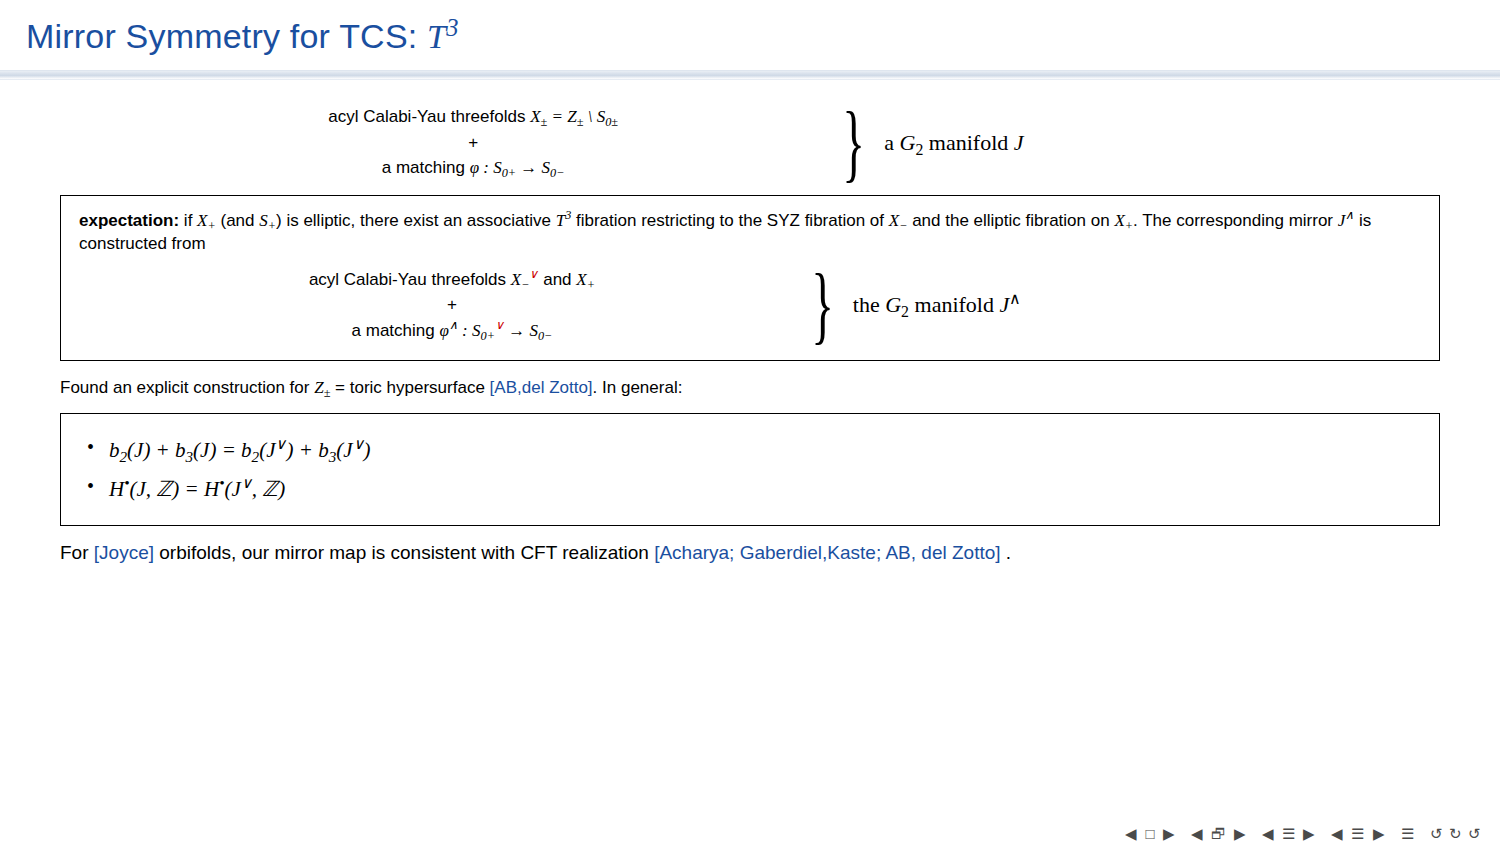Mirror Symmetry for TCS: T3
acyl Calabi-Yau threefolds X± = Z± \ S0±
+
a matching φ : S0+ → S0−
}
a G2 manifold J
expectation: if X+ (and S+) is elliptic, there exist an associative T3 fibration restricting to the SYZ fibration of X− and the elliptic fibration on X+. The corresponding mirror J∧ is constructed from
acyl Calabi-Yau threefolds X−∨ and X+
+
a matching φ∧ : S0+∨ → S0−
}
the G2 manifold J∧
Found an explicit construction for Z± = toric hypersurface [AB,del Zotto]. In general:
b2(J) + b3(J) = b2(J∨) + b3(J∨)
H•(J, ℤ) = H•(J∨, ℤ)
For [Joyce] orbifolds, our mirror map is consistent with CFT realization [Acharya; Gaberdiel,Kaste; AB, del Zotto] .
◀ □ ▶◀ 🗗 ▶◀ ☰ ▶◀ ☰ ▶☰↺ ↻ ↺